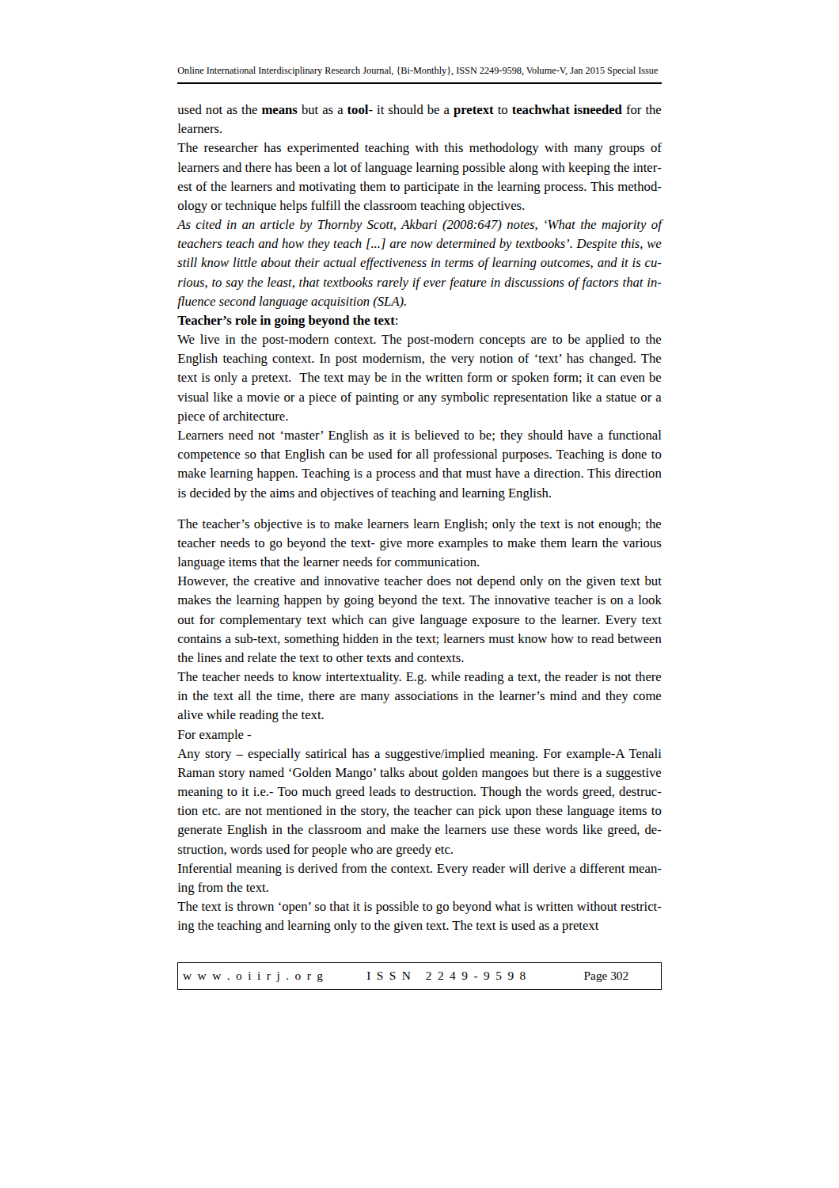Online International Interdisciplinary Research Journal, {Bi-Monthly}, ISSN 2249-9598, Volume-V, Jan 2015 Special Issue
used not as the means but as a tool- it should be a pretext to teachwhat isneeded for the learners.
The researcher has experimented teaching with this methodology with many groups of learners and there has been a lot of language learning possible along with keeping the interest of the learners and motivating them to participate in the learning process. This methodology or technique helps fulfill the classroom teaching objectives.
As cited in an article by Thornby Scott, Akbari (2008:647) notes, ‘What the majority of teachers teach and how they teach [...] are now determined by textbooks’. Despite this, we still know little about their actual effectiveness in terms of learning outcomes, and it is curious, to say the least, that textbooks rarely if ever feature in discussions of factors that influence second language acquisition (SLA).
Teacher’s role in going beyond the text
:
We live in the post-modern context. The post-modern concepts are to be applied to the English teaching context. In post modernism, the very notion of ‘text’ has changed. The text is only a pretext. The text may be in the written form or spoken form; it can even be visual like a movie or a piece of painting or any symbolic representation like a statue or a piece of architecture.
Learners need not ‘master’ English as it is believed to be; they should have a functional competence so that English can be used for all professional purposes. Teaching is done to make learning happen. Teaching is a process and that must have a direction. This direction is decided by the aims and objectives of teaching and learning English.
The teacher’s objective is to make learners learn English; only the text is not enough; the teacher needs to go beyond the text- give more examples to make them learn the various language items that the learner needs for communication.
However, the creative and innovative teacher does not depend only on the given text but makes the learning happen by going beyond the text. The innovative teacher is on a look out for complementary text which can give language exposure to the learner. Every text contains a sub-text, something hidden in the text; learners must know how to read between the lines and relate the text to other texts and contexts.
The teacher needs to know intertextuality. E.g. while reading a text, the reader is not there in the text all the time, there are many associations in the learner’s mind and they come alive while reading the text.
For example -
Any story – especially satirical has a suggestive/implied meaning. For example-A Tenali Raman story named ‘Golden Mango’ talks about golden mangoes but there is a suggestive meaning to it i.e.- Too much greed leads to destruction. Though the words greed, destruction etc. are not mentioned in the story, the teacher can pick upon these language items to generate English in the classroom and make the learners use these words like greed, destruction, words used for people who are greedy etc.
Inferential meaning is derived from the context. Every reader will derive a different meaning from the text.
The text is thrown ‘open’ so that it is possible to go beyond what is written without restricting the teaching and learning only to the given text. The text is used as a pretext
| w w w . o i i r j . o r g | I S S N 2 2 4 9 - 9 5 9 8 | Page 302 |